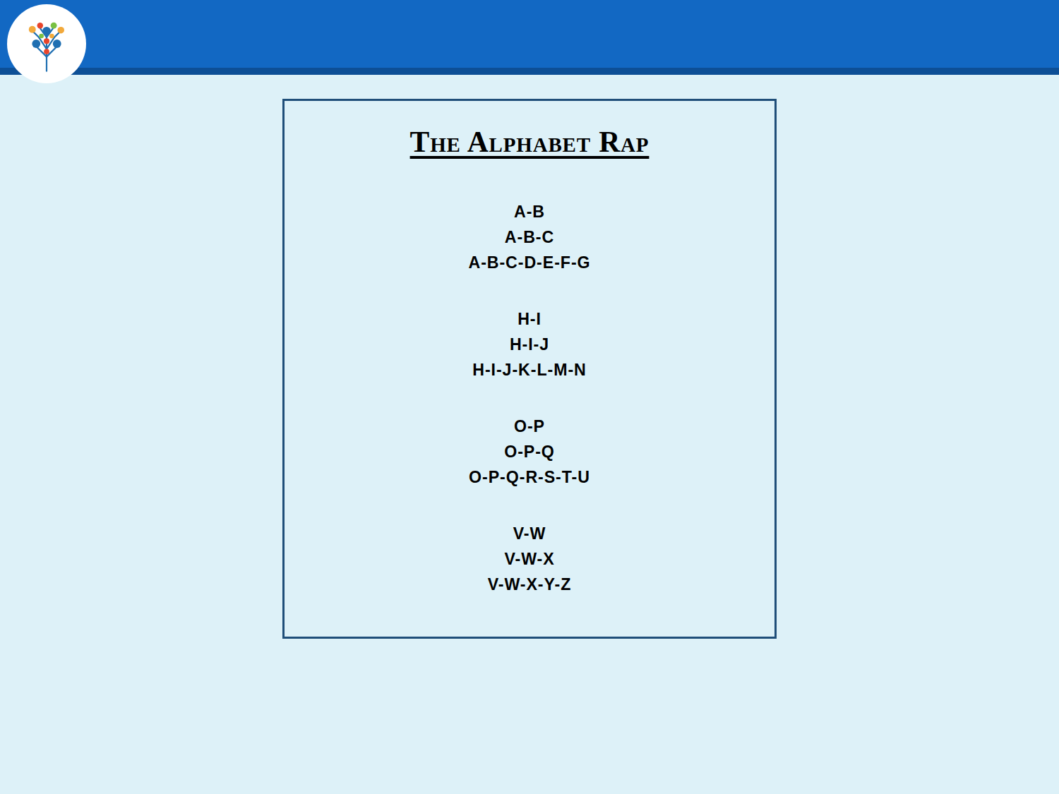The Alphabet Rap
A-B A-B-C A-B-C-D-E-F-G
H-I H-I-J H-I-J-K-L-M-N
O-P O-P-Q O-P-Q-R-S-T-U
V-W V-W-X V-W-X-Y-Z